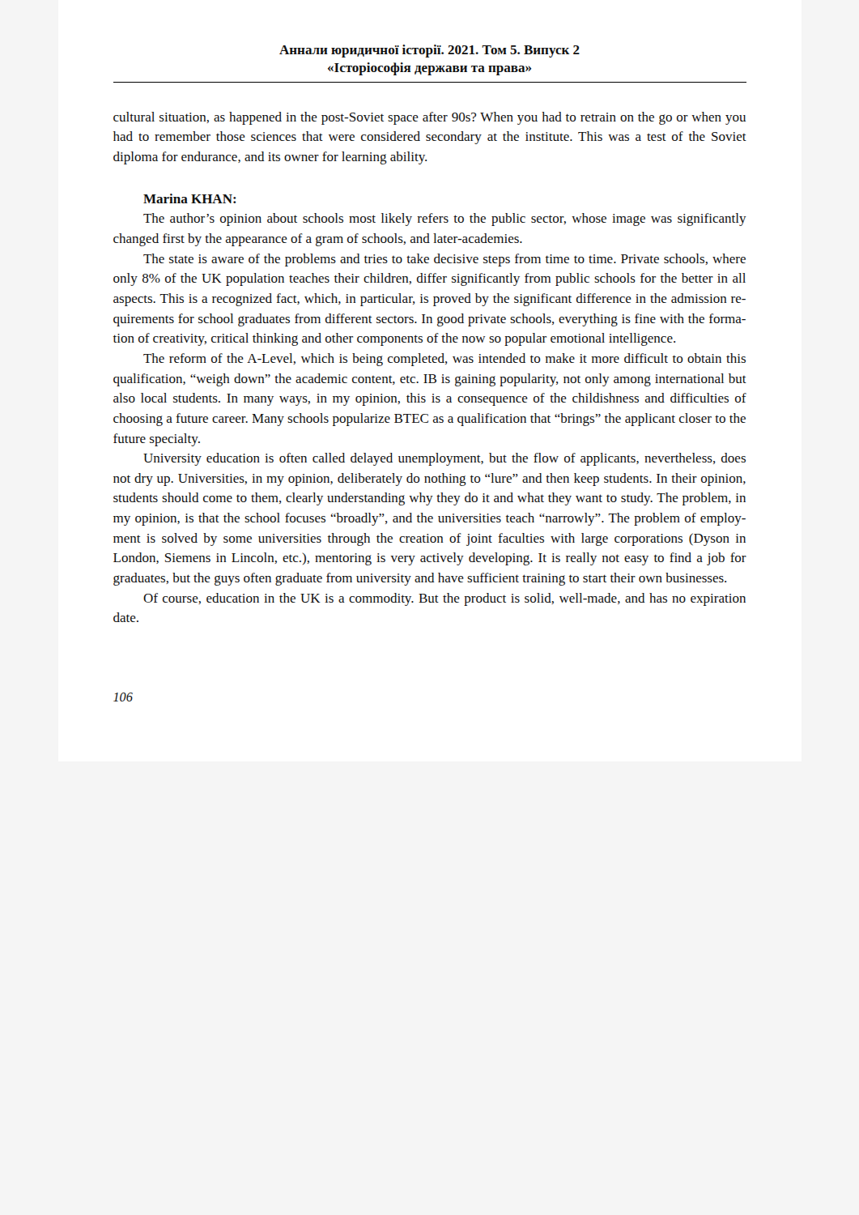Аннали юридичної історії. 2021. Том 5. Випуск 2 «Історіософія держави та права»
cultural situation, as happened in the post-Soviet space after 90s? When you had to retrain on the go or when you had to remember those sciences that were considered secondary at the institute. This was a test of the Soviet diploma for endurance, and its owner for learning ability.
Marina KHAN:
The author’s opinion about schools most likely refers to the public sector, whose image was significantly changed first by the appearance of a gram of schools, and later-academies.
The state is aware of the problems and tries to take decisive steps from time to time. Private schools, where only 8% of the UK population teaches their children, differ significantly from public schools for the better in all aspects. This is a recognized fact, which, in particular, is proved by the significant difference in the admission requirements for school graduates from different sectors. In good private schools, everything is fine with the formation of creativity, critical thinking and other components of the now so popular emotional intelligence.
The reform of the A-Level, which is being completed, was intended to make it more difficult to obtain this qualification, “weigh down” the academic content, etc. IB is gaining popularity, not only among international but also local students. In many ways, in my opinion, this is a consequence of the childishness and difficulties of choosing a future career. Many schools popularize BTEC as a qualification that “brings” the applicant closer to the future specialty.
University education is often called delayed unemployment, but the flow of applicants, nevertheless, does not dry up. Universities, in my opinion, deliberately do nothing to “lure” and then keep students. In their opinion, students should come to them, clearly understanding why they do it and what they want to study. The problem, in my opinion, is that the school focuses “broadly”, and the universities teach “narrowly”. The problem of employment is solved by some universities through the creation of joint faculties with large corporations (Dyson in London, Siemens in Lincoln, etc.), mentoring is very actively developing. It is really not easy to find a job for graduates, but the guys often graduate from university and have sufficient training to start their own businesses.
Of course, education in the UK is a commodity. But the product is solid, well-made, and has no expiration date.
106